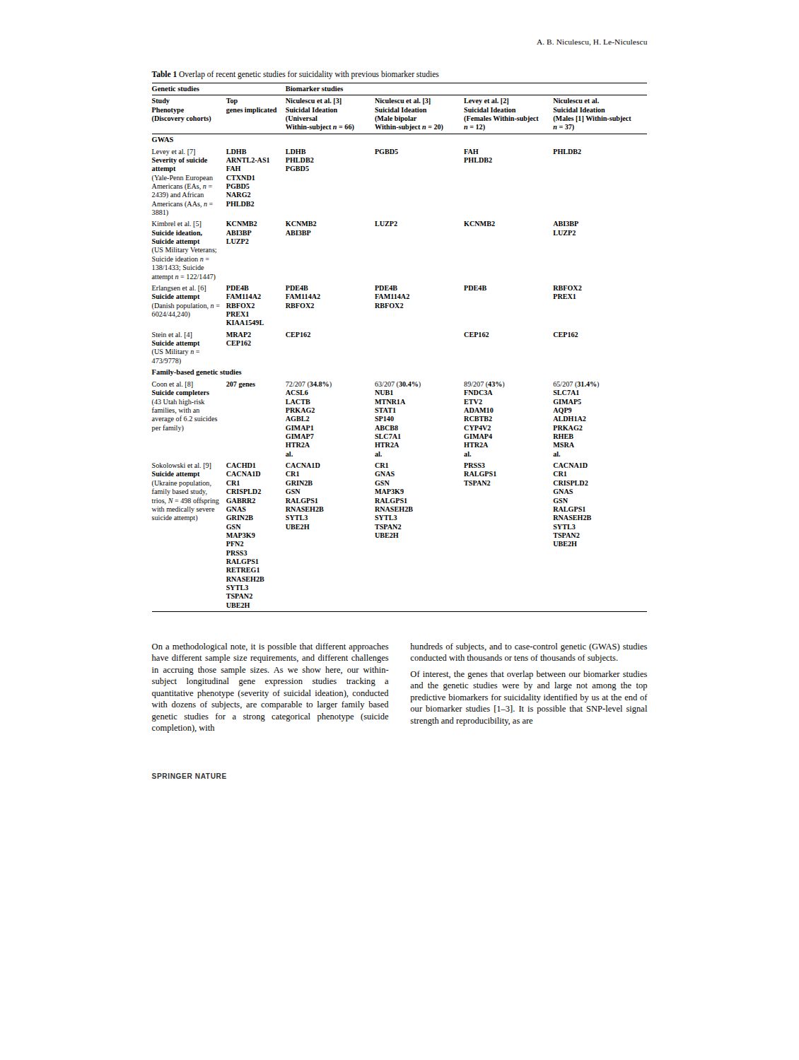A. B. Niculescu, H. Le-Niculescu
Table 1 Overlap of recent genetic studies for suicidality with previous biomarker studies
| Genetic studies | Biomarker studies |
| --- | --- |
| Study Phenotype (Discovery cohorts) | Top genes implicated | Niculescu et al. [3] Suicidal Ideation (Universal Within-subject n = 66) | Niculescu et al. [3] Suicidal Ideation (Male bipolar Within-subject n = 20) | Levey et al. [2] Suicidal Ideation (Females Within-subject n = 12) | Niculescu et al. Suicidal Ideation (Males [1] Within-subject n = 37) |
| GWAS |
| Levey et al. [7] Severity of suicide attempt (Yale-Penn European Americans (EAs, n = 2439) and African Americans (AAs, n = 3881) | LDHB ARNTL2-AS1 FAH CTXND1 PGBD5 NARG2 PHLDB2 | LDHB PHLDB2 PGBD5 | PGBD5 | FAH PHLDB2 | PHLDB2 |
| Kimbrel et al. [5] Suicide ideation, Suicide attempt (US Military Veterans; Suicide ideation n = 138/1433; Suicide attempt n = 122/1447) | KCNMB2 ABI3BP LUZP2 | KCNMB2 ABI3BP | LUZP2 | KCNMB2 | ABI3BP LUZP2 |
| Erlangsen et al. [6] Suicide attempt (Danish population, n = 6024/44,240) | PDE4B FAM114A2 RBFOX2 PREX1 KIAA1549L | PDE4B FAM114A2 RBFOX2 | PDE4B FAM114A2 RBFOX2 | PDE4B | RBFOX2 PREX1 |
| Stein et al. [4] Suicide attempt (US Military n = 473/9778) | MRAP2 CEP162 | CEP162 | | CEP162 | CEP162 |
| Family-based genetic studies |
| Coon et al. [8] Suicide completers (43 Utah high-risk families, with an average of 6.2 suicides per family) | 207 genes | 72/207 ( 34.8% ) ACSL6 LACTB PRKAG2 AGBL2 GIMAP1 GIMAP7 HTR2A al. | 63/207 ( 30.4% ) NUB1 MTNR1A STAT1 SP140 ABCB8 SLC7A1 HTR2A al. | 89/207 ( 43% ) FNDC3A ETV2 ADAM10 RCBTB2 CYP4V2 GIMAP4 HTR2A al. | 65/207 ( 31.4% ) SLC7A1 GIMAP5 AQP9 ALDH1A2 PRKAG2 RHEB MSRA al. |
| Sokolowski et al. [9] Suicide attempt (Ukraine population, family based study, trios, N = 498 offspring with medically severe suicide attempt) | CACHD1 CACNA1D CR1 CRISPLD2 GABRR2 GNAS GRIN2B GSN MAP3K9 PFN2 PRSS3 RALGPS1 RETREG1 RNASEH2B SYTL3 TSPAN2 UBE2H | CACNA1D CR1 GRIN2B GSN RALGPS1 RNASEH2B SYTL3 UBE2H | CR1 GNAS GSN MAP3K9 RALGPS1 RNASEH2B SYTL3 TSPAN2 UBE2H | PRSS3 RALGPS1 TSPAN2 | CACNA1D CR1 CRISPLD2 GNAS GSN RALGPS1 RNASEH2B SYTL3 TSPAN2 UBE2H |
On a methodological note, it is possible that different approaches have different sample size requirements, and different challenges in accruing those sample sizes. As we show here, our within-subject longitudinal gene expression studies tracking a quantitative phenotype (severity of suicidal ideation), conducted with dozens of subjects, are comparable to larger family based genetic studies for a strong categorical phenotype (suicide completion), with
hundreds of subjects, and to case-control genetic (GWAS) studies conducted with thousands or tens of thousands of subjects.
Of interest, the genes that overlap between our biomarker studies and the genetic studies were by and large not among the top predictive biomarkers for suicidality identified by us at the end of our biomarker studies [1–3]. It is possible that SNP-level signal strength and reproducibility, as are
SPRINGER NATURE